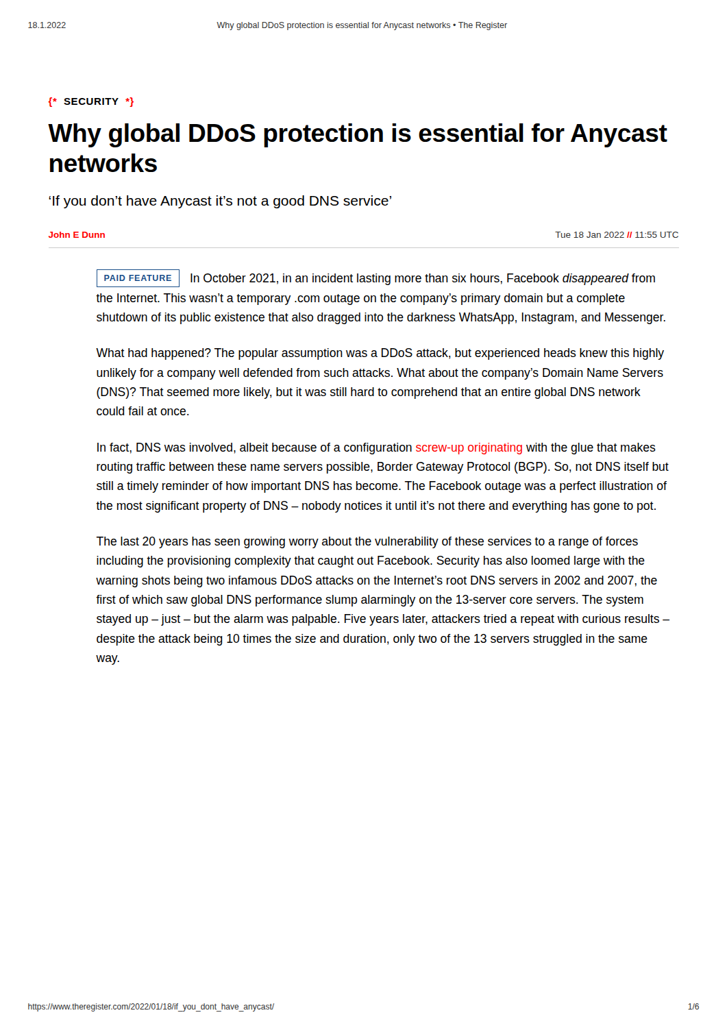18.1.2022 Why global DDoS protection is essential for Anycast networks • The Register
{* SECURITY *}
Why global DDoS protection is essential for Anycast networks
‘If you don’t have Anycast it’s not a good DNS service’
John E Dunn Tue 18 Jan 2022 // 11:55 UTC
PAID FEATURE In October 2021, in an incident lasting more than six hours, Facebook disappeared from the Internet. This wasn’t a temporary .com outage on the company’s primary domain but a complete shutdown of its public existence that also dragged into the darkness WhatsApp, Instagram, and Messenger.
What had happened? The popular assumption was a DDoS attack, but experienced heads knew this highly unlikely for a company well defended from such attacks. What about the company’s Domain Name Servers (DNS)? That seemed more likely, but it was still hard to comprehend that an entire global DNS network could fail at once.
In fact, DNS was involved, albeit because of a configuration screw-up originating with the glue that makes routing traffic between these name servers possible, Border Gateway Protocol (BGP). So, not DNS itself but still a timely reminder of how important DNS has become. The Facebook outage was a perfect illustration of the most significant property of DNS – nobody notices it until it’s not there and everything has gone to pot.
The last 20 years has seen growing worry about the vulnerability of these services to a range of forces including the provisioning complexity that caught out Facebook. Security has also loomed large with the warning shots being two infamous DDoS attacks on the Internet’s root DNS servers in 2002 and 2007, the first of which saw global DNS performance slump alarmingly on the 13-server core servers. The system stayed up – just – but the alarm was palpable. Five years later, attackers tried a repeat with curious results – despite the attack being 10 times the size and duration, only two of the 13 servers struggled in the same way.
https://www.theregister.com/2022/01/18/if_you_dont_have_anycast/ 1/6